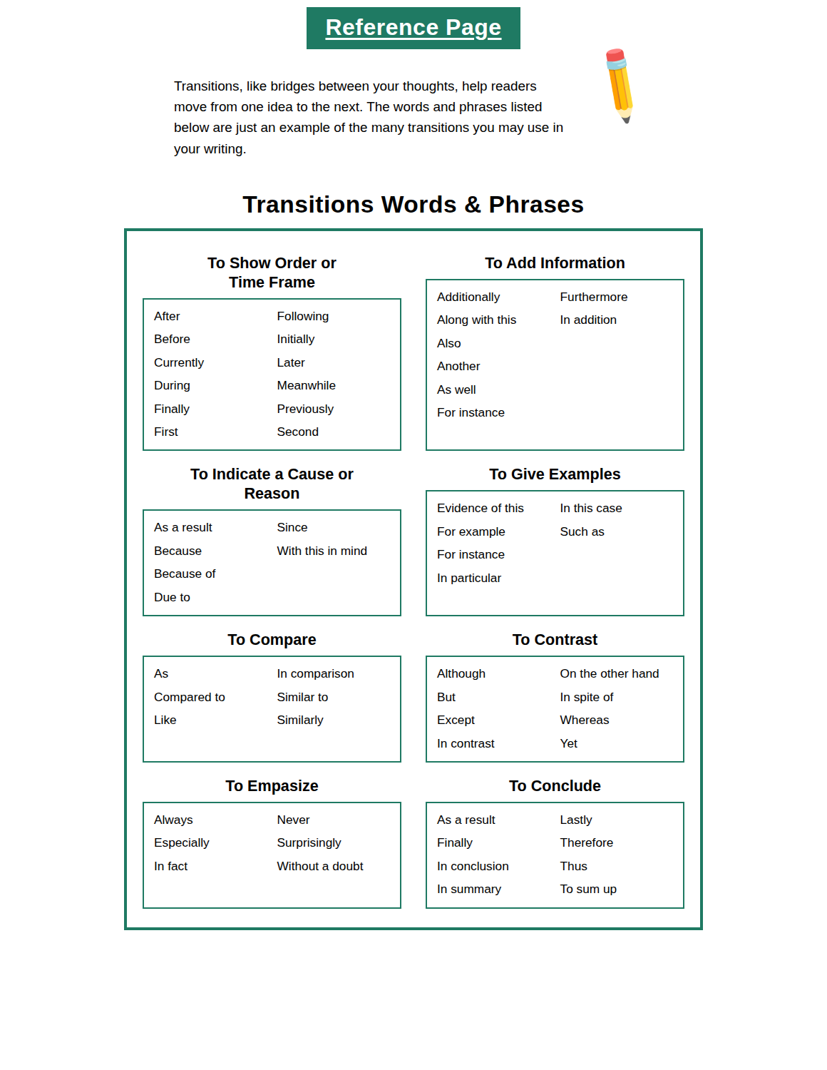Reference Page
Transitions, like bridges between your thoughts, help readers move from one idea to the next. The words and phrases listed below are just an example of the many transitions you may use in your writing.
✏️
Transitions Words & Phrases
To Show Order or
Time Frame
After
Before
Currently
During
Finally
First
Following
Initially
Later
Meanwhile
Previously
Second
To Add Information
Additionally
Along with this
Also
Another
As well
For instance
Furthermore
In addition
To Indicate a Cause or
Reason
As a result
Because
Because of
Due to
Since
With this in mind
To Give Examples
Evidence of this
For example
For instance
In particular
In this case
Such as
To Compare
As
Compared to
Like
In comparison
Similar to
Similarly
To Contrast
Although
But
Except
In contrast
On the other hand
In spite of
Whereas
Yet
To Empasize
Always
Especially
In fact
Never
Surprisingly
Without a doubt
To Conclude
As a result
Finally
In conclusion
In summary
Lastly
Therefore
Thus
To sum up